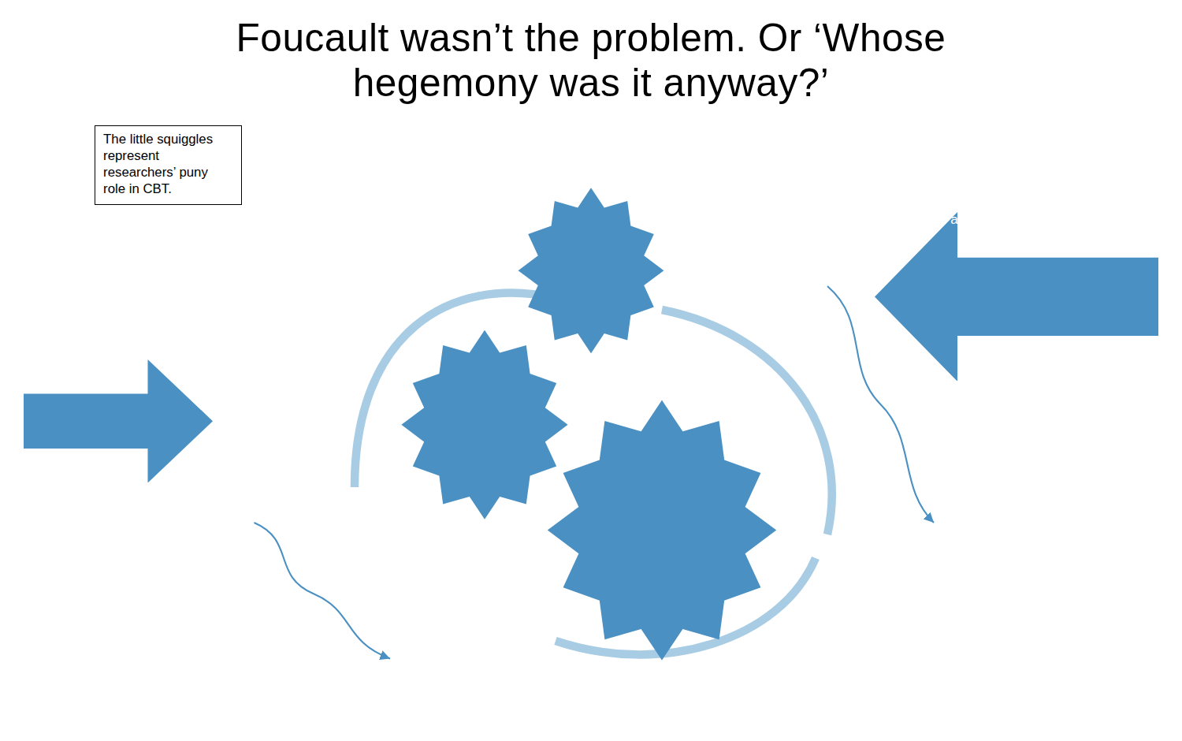Foucault wasn’t the problem. Or ‘Whose hegemony was it anyway?’
The little squiggles represent researchers’ puny role in CBT.
Trade unions
Government
Employers
‘Experts’
Training Package Development Handbook